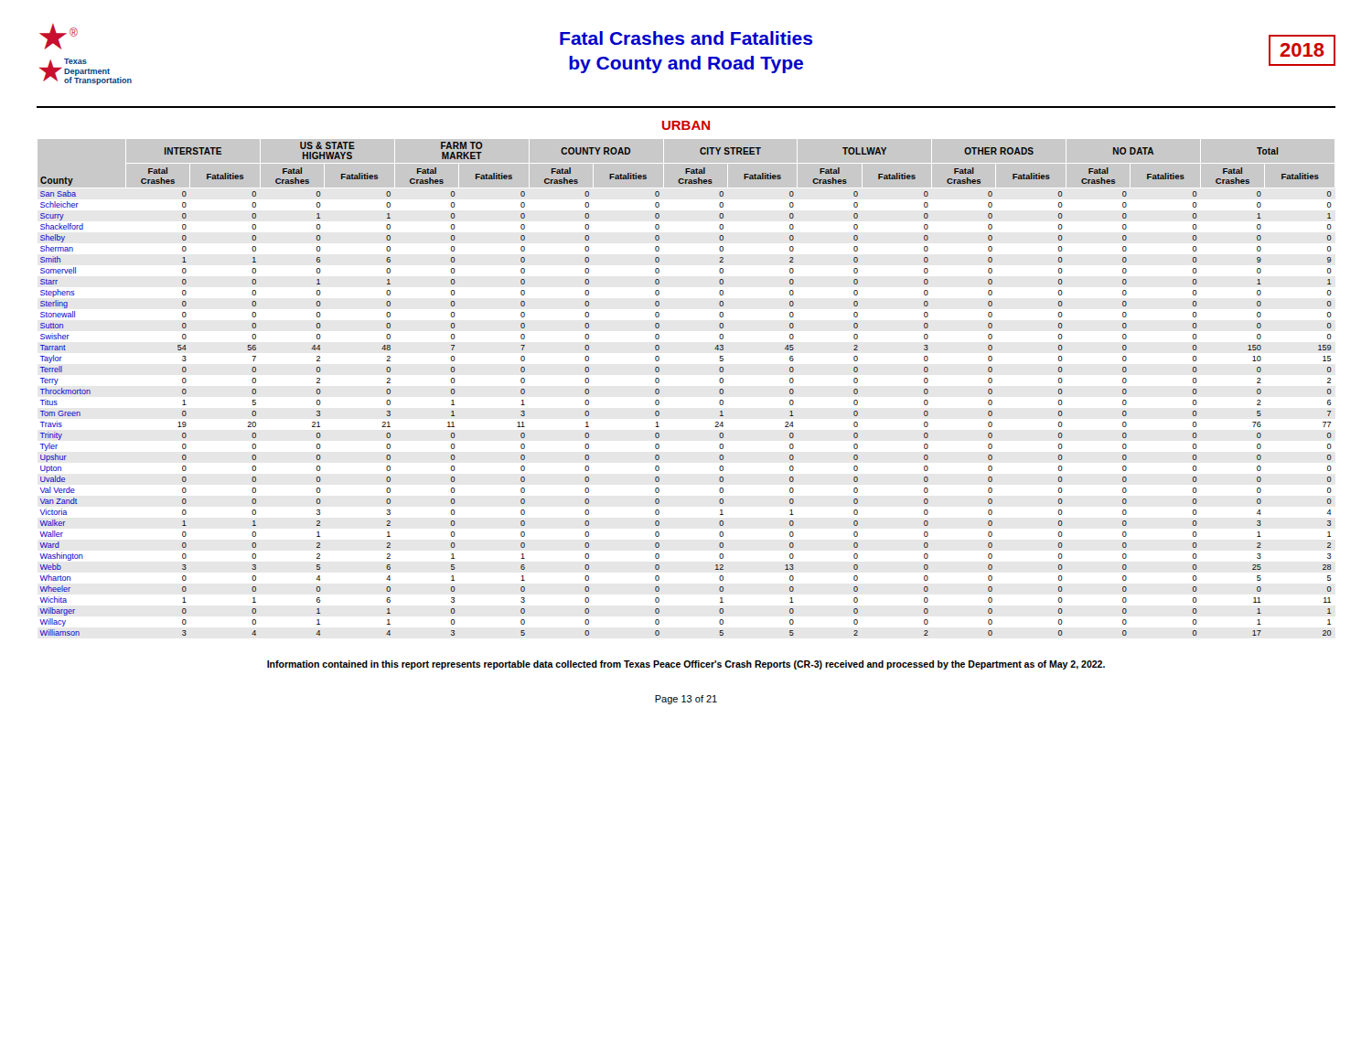★®
★
Texas
Department
of Transportation
Fatal Crashes and Fatalities
by County and Road Type
2018
URBAN
| County | INTERSTATE | US & STATE HIGHWAYS | FARM TO MARKET | COUNTY ROAD | CITY STREET | TOLLWAY | OTHER ROADS | NO DATA | Total |
| --- | --- | --- | --- | --- | --- | --- | --- | --- | --- |
| Fatal Crashes | Fatalities | Fatal Crashes | Fatalities | Fatal Crashes | Fatalities | Fatal Crashes | Fatalities | Fatal Crashes | Fatalities | Fatal Crashes | Fatalities | Fatal Crashes | Fatalities | Fatal Crashes | Fatalities | Fatal Crashes | Fatalities |
| San Saba | 0 | 0 | 0 | 0 | 0 | 0 | 0 | 0 | 0 | 0 | 0 | 0 | 0 | 0 | 0 | 0 | 0 | 0 |
| Schleicher | 0 | 0 | 0 | 0 | 0 | 0 | 0 | 0 | 0 | 0 | 0 | 0 | 0 | 0 | 0 | 0 | 0 | 0 |
| Scurry | 0 | 0 | 1 | 1 | 0 | 0 | 0 | 0 | 0 | 0 | 0 | 0 | 0 | 0 | 0 | 0 | 1 | 1 |
| Shackelford | 0 | 0 | 0 | 0 | 0 | 0 | 0 | 0 | 0 | 0 | 0 | 0 | 0 | 0 | 0 | 0 | 0 | 0 |
| Shelby | 0 | 0 | 0 | 0 | 0 | 0 | 0 | 0 | 0 | 0 | 0 | 0 | 0 | 0 | 0 | 0 | 0 | 0 |
| Sherman | 0 | 0 | 0 | 0 | 0 | 0 | 0 | 0 | 0 | 0 | 0 | 0 | 0 | 0 | 0 | 0 | 0 | 0 |
| Smith | 1 | 1 | 6 | 6 | 0 | 0 | 0 | 0 | 2 | 2 | 0 | 0 | 0 | 0 | 0 | 0 | 9 | 9 |
| Somervell | 0 | 0 | 0 | 0 | 0 | 0 | 0 | 0 | 0 | 0 | 0 | 0 | 0 | 0 | 0 | 0 | 0 | 0 |
| Starr | 0 | 0 | 1 | 1 | 0 | 0 | 0 | 0 | 0 | 0 | 0 | 0 | 0 | 0 | 0 | 0 | 1 | 1 |
| Stephens | 0 | 0 | 0 | 0 | 0 | 0 | 0 | 0 | 0 | 0 | 0 | 0 | 0 | 0 | 0 | 0 | 0 | 0 |
| Sterling | 0 | 0 | 0 | 0 | 0 | 0 | 0 | 0 | 0 | 0 | 0 | 0 | 0 | 0 | 0 | 0 | 0 | 0 |
| Stonewall | 0 | 0 | 0 | 0 | 0 | 0 | 0 | 0 | 0 | 0 | 0 | 0 | 0 | 0 | 0 | 0 | 0 | 0 |
| Sutton | 0 | 0 | 0 | 0 | 0 | 0 | 0 | 0 | 0 | 0 | 0 | 0 | 0 | 0 | 0 | 0 | 0 | 0 |
| Swisher | 0 | 0 | 0 | 0 | 0 | 0 | 0 | 0 | 0 | 0 | 0 | 0 | 0 | 0 | 0 | 0 | 0 | 0 |
| Tarrant | 54 | 56 | 44 | 48 | 7 | 7 | 0 | 0 | 43 | 45 | 2 | 3 | 0 | 0 | 0 | 0 | 150 | 159 |
| Taylor | 3 | 7 | 2 | 2 | 0 | 0 | 0 | 0 | 5 | 6 | 0 | 0 | 0 | 0 | 0 | 0 | 10 | 15 |
| Terrell | 0 | 0 | 0 | 0 | 0 | 0 | 0 | 0 | 0 | 0 | 0 | 0 | 0 | 0 | 0 | 0 | 0 | 0 |
| Terry | 0 | 0 | 2 | 2 | 0 | 0 | 0 | 0 | 0 | 0 | 0 | 0 | 0 | 0 | 0 | 0 | 2 | 2 |
| Throckmorton | 0 | 0 | 0 | 0 | 0 | 0 | 0 | 0 | 0 | 0 | 0 | 0 | 0 | 0 | 0 | 0 | 0 | 0 |
| Titus | 1 | 5 | 0 | 0 | 1 | 1 | 0 | 0 | 0 | 0 | 0 | 0 | 0 | 0 | 0 | 0 | 2 | 6 |
| Tom Green | 0 | 0 | 3 | 3 | 1 | 3 | 0 | 0 | 1 | 1 | 0 | 0 | 0 | 0 | 0 | 0 | 5 | 7 |
| Travis | 19 | 20 | 21 | 21 | 11 | 11 | 1 | 1 | 24 | 24 | 0 | 0 | 0 | 0 | 0 | 0 | 76 | 77 |
| Trinity | 0 | 0 | 0 | 0 | 0 | 0 | 0 | 0 | 0 | 0 | 0 | 0 | 0 | 0 | 0 | 0 | 0 | 0 |
| Tyler | 0 | 0 | 0 | 0 | 0 | 0 | 0 | 0 | 0 | 0 | 0 | 0 | 0 | 0 | 0 | 0 | 0 | 0 |
| Upshur | 0 | 0 | 0 | 0 | 0 | 0 | 0 | 0 | 0 | 0 | 0 | 0 | 0 | 0 | 0 | 0 | 0 | 0 |
| Upton | 0 | 0 | 0 | 0 | 0 | 0 | 0 | 0 | 0 | 0 | 0 | 0 | 0 | 0 | 0 | 0 | 0 | 0 |
| Uvalde | 0 | 0 | 0 | 0 | 0 | 0 | 0 | 0 | 0 | 0 | 0 | 0 | 0 | 0 | 0 | 0 | 0 | 0 |
| Val Verde | 0 | 0 | 0 | 0 | 0 | 0 | 0 | 0 | 0 | 0 | 0 | 0 | 0 | 0 | 0 | 0 | 0 | 0 |
| Van Zandt | 0 | 0 | 0 | 0 | 0 | 0 | 0 | 0 | 0 | 0 | 0 | 0 | 0 | 0 | 0 | 0 | 0 | 0 |
| Victoria | 0 | 0 | 3 | 3 | 0 | 0 | 0 | 0 | 1 | 1 | 0 | 0 | 0 | 0 | 0 | 0 | 4 | 4 |
| Walker | 1 | 1 | 2 | 2 | 0 | 0 | 0 | 0 | 0 | 0 | 0 | 0 | 0 | 0 | 0 | 0 | 3 | 3 |
| Waller | 0 | 0 | 1 | 1 | 0 | 0 | 0 | 0 | 0 | 0 | 0 | 0 | 0 | 0 | 0 | 0 | 1 | 1 |
| Ward | 0 | 0 | 2 | 2 | 0 | 0 | 0 | 0 | 0 | 0 | 0 | 0 | 0 | 0 | 0 | 0 | 2 | 2 |
| Washington | 0 | 0 | 2 | 2 | 1 | 1 | 0 | 0 | 0 | 0 | 0 | 0 | 0 | 0 | 0 | 0 | 3 | 3 |
| Webb | 3 | 3 | 5 | 6 | 5 | 6 | 0 | 0 | 12 | 13 | 0 | 0 | 0 | 0 | 0 | 0 | 25 | 28 |
| Wharton | 0 | 0 | 4 | 4 | 1 | 1 | 0 | 0 | 0 | 0 | 0 | 0 | 0 | 0 | 0 | 0 | 5 | 5 |
| Wheeler | 0 | 0 | 0 | 0 | 0 | 0 | 0 | 0 | 0 | 0 | 0 | 0 | 0 | 0 | 0 | 0 | 0 | 0 |
| Wichita | 1 | 1 | 6 | 6 | 3 | 3 | 0 | 0 | 1 | 1 | 0 | 0 | 0 | 0 | 0 | 0 | 11 | 11 |
| Wilbarger | 0 | 0 | 1 | 1 | 0 | 0 | 0 | 0 | 0 | 0 | 0 | 0 | 0 | 0 | 0 | 0 | 1 | 1 |
| Willacy | 0 | 0 | 1 | 1 | 0 | 0 | 0 | 0 | 0 | 0 | 0 | 0 | 0 | 0 | 0 | 0 | 1 | 1 |
| Williamson | 3 | 4 | 4 | 4 | 3 | 5 | 0 | 0 | 5 | 5 | 2 | 2 | 0 | 0 | 0 | 0 | 17 | 20 |
Information contained in this report represents reportable data collected from Texas Peace Officer's Crash Reports (CR-3) received and processed by the Department as of May 2, 2022.
Page 13 of 21